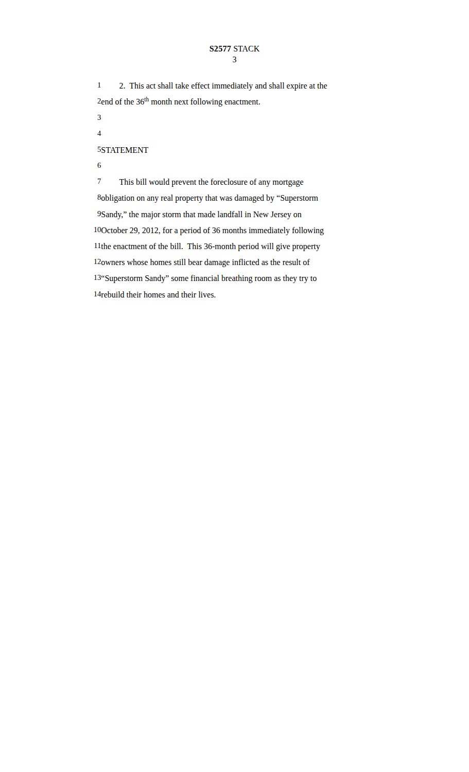S2577 STACK
3
| 1 | 2. This act shall take effect immediately and shall expire at the |
| 2 | end of the 36 th month next following enactment. |
| 3 | |
| 4 | |
| 5 | STATEMENT |
| 6 | |
| 7 | This bill would prevent the foreclosure of any mortgage |
| 8 | obligation on any real property that was damaged by “Superstorm |
| 9 | Sandy,” the major storm that made landfall in New Jersey on |
| 10 | October 29, 2012, for a period of 36 months immediately following |
| 11 | the enactment of the bill. This 36-month period will give property |
| 12 | owners whose homes still bear damage inflicted as the result of |
| 13 | “Superstorm Sandy” some financial breathing room as they try to |
| 14 | rebuild their homes and their lives. |